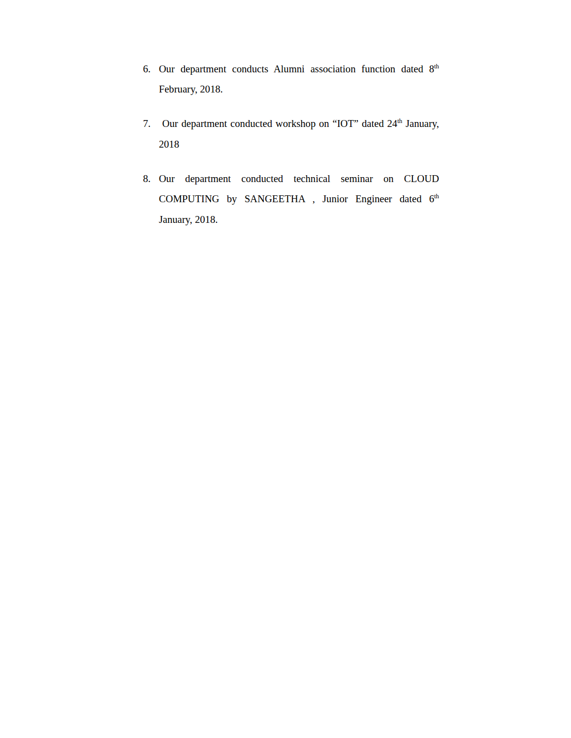Our department conducts Alumni association function dated 8th February, 2018.
Our department conducted workshop on “IOT” dated 24th January, 2018
Our department conducted technical seminar on CLOUD COMPUTING by SANGEETHA , Junior Engineer dated 6th January, 2018.